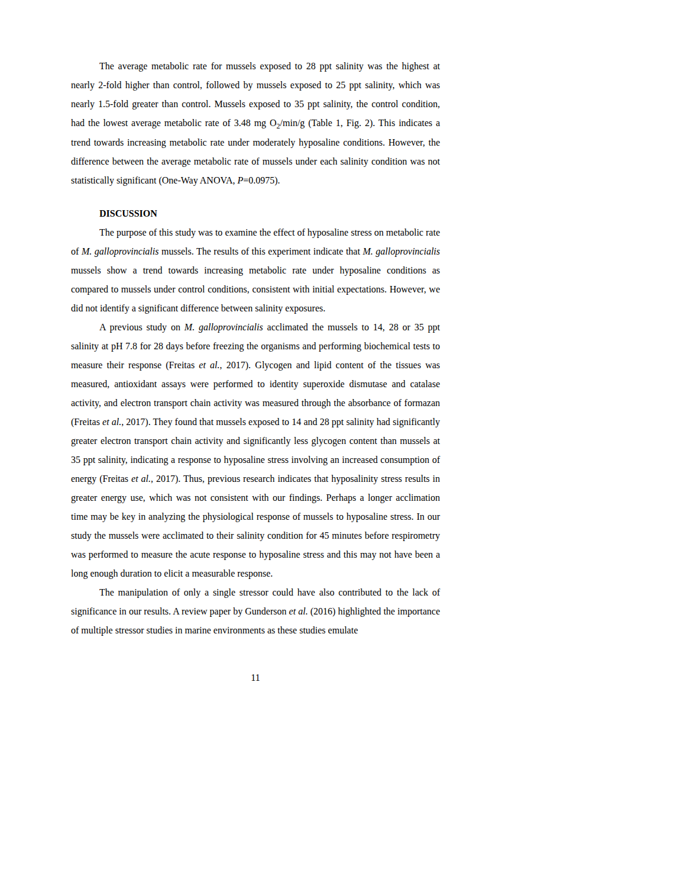The average metabolic rate for mussels exposed to 28 ppt salinity was the highest at nearly 2-fold higher than control, followed by mussels exposed to 25 ppt salinity, which was nearly 1.5-fold greater than control. Mussels exposed to 35 ppt salinity, the control condition, had the lowest average metabolic rate of 3.48 mg O2/min/g (Table 1, Fig. 2). This indicates a trend towards increasing metabolic rate under moderately hyposaline conditions. However, the difference between the average metabolic rate of mussels under each salinity condition was not statistically significant (One-Way ANOVA, P=0.0975).
Discussion
The purpose of this study was to examine the effect of hyposaline stress on metabolic rate of M. galloprovincialis mussels. The results of this experiment indicate that M. galloprovincialis mussels show a trend towards increasing metabolic rate under hyposaline conditions as compared to mussels under control conditions, consistent with initial expectations. However, we did not identify a significant difference between salinity exposures.
A previous study on M. galloprovincialis acclimated the mussels to 14, 28 or 35 ppt salinity at pH 7.8 for 28 days before freezing the organisms and performing biochemical tests to measure their response (Freitas et al., 2017). Glycogen and lipid content of the tissues was measured, antioxidant assays were performed to identity superoxide dismutase and catalase activity, and electron transport chain activity was measured through the absorbance of formazan (Freitas et al., 2017). They found that mussels exposed to 14 and 28 ppt salinity had significantly greater electron transport chain activity and significantly less glycogen content than mussels at 35 ppt salinity, indicating a response to hyposaline stress involving an increased consumption of energy (Freitas et al., 2017). Thus, previous research indicates that hyposalinity stress results in greater energy use, which was not consistent with our findings. Perhaps a longer acclimation time may be key in analyzing the physiological response of mussels to hyposaline stress. In our study the mussels were acclimated to their salinity condition for 45 minutes before respirometry was performed to measure the acute response to hyposaline stress and this may not have been a long enough duration to elicit a measurable response.
The manipulation of only a single stressor could have also contributed to the lack of significance in our results. A review paper by Gunderson et al. (2016) highlighted the importance of multiple stressor studies in marine environments as these studies emulate
11